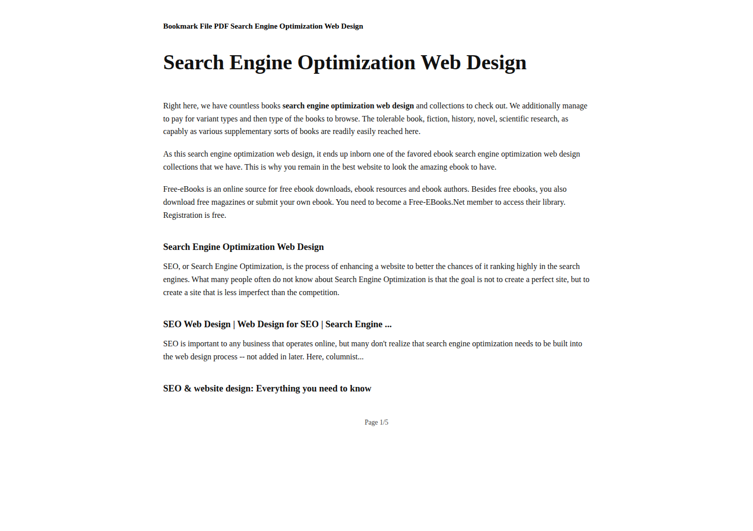Bookmark File PDF Search Engine Optimization Web Design
Search Engine Optimization Web Design
Right here, we have countless books search engine optimization web design and collections to check out. We additionally manage to pay for variant types and then type of the books to browse. The tolerable book, fiction, history, novel, scientific research, as capably as various supplementary sorts of books are readily easily reached here.
As this search engine optimization web design, it ends up inborn one of the favored ebook search engine optimization web design collections that we have. This is why you remain in the best website to look the amazing ebook to have.
Free-eBooks is an online source for free ebook downloads, ebook resources and ebook authors. Besides free ebooks, you also download free magazines or submit your own ebook. You need to become a Free-EBooks.Net member to access their library. Registration is free.
Search Engine Optimization Web Design
SEO, or Search Engine Optimization, is the process of enhancing a website to better the chances of it ranking highly in the search engines. What many people often do not know about Search Engine Optimization is that the goal is not to create a perfect site, but to create a site that is less imperfect than the competition.
SEO Web Design | Web Design for SEO | Search Engine ...
SEO is important to any business that operates online, but many don't realize that search engine optimization needs to be built into the web design process -- not added in later. Here, columnist...
SEO & website design: Everything you need to know
Page 1/5